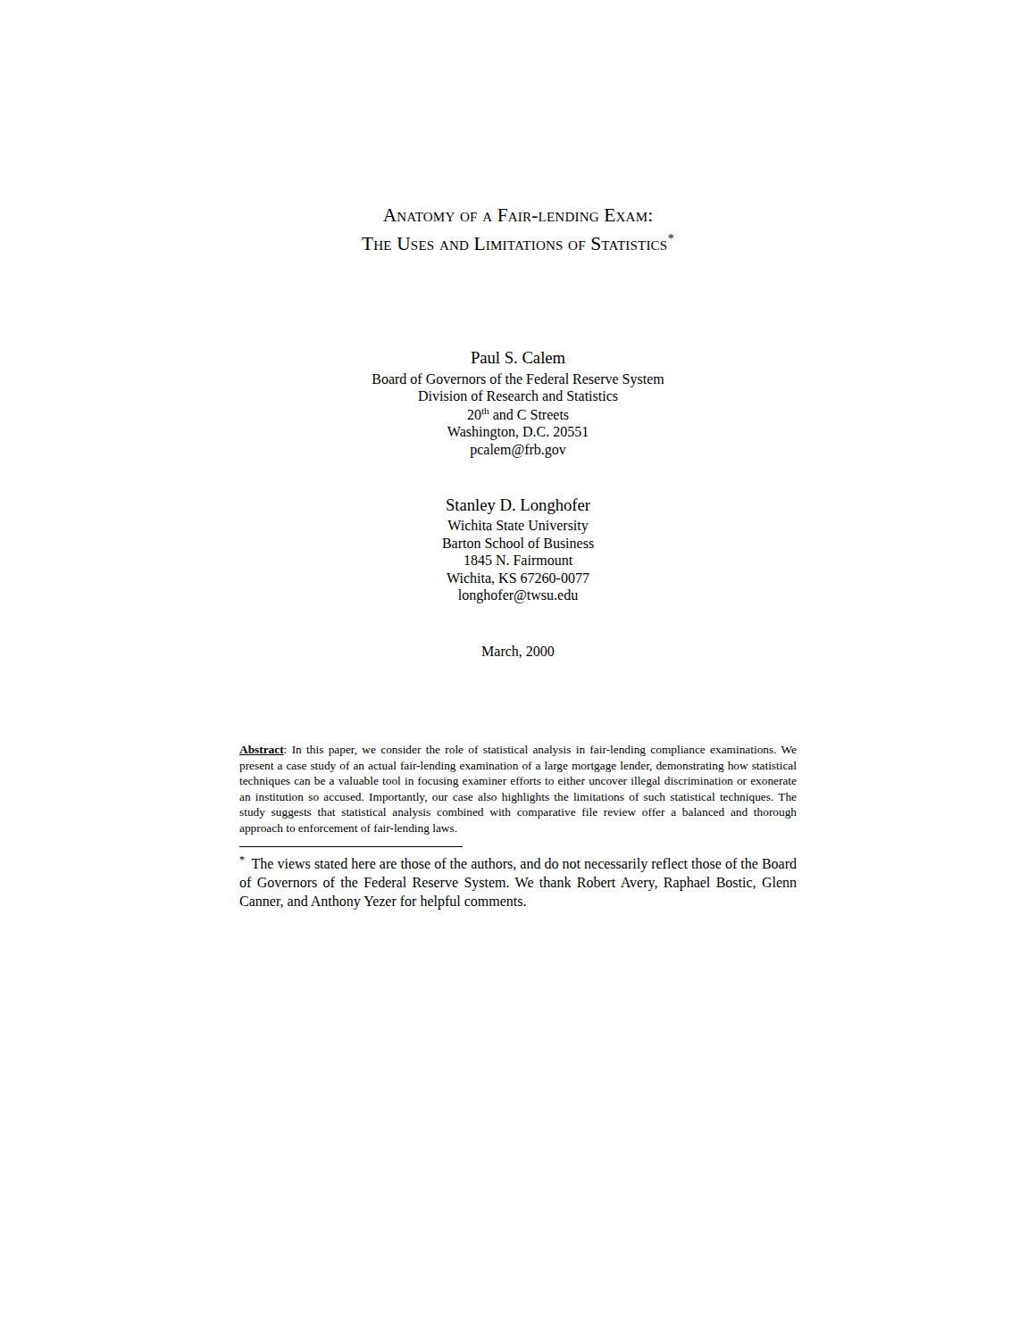Anatomy of a Fair-lending Exam:
The Uses and Limitations of Statistics*
Paul S. Calem
Board of Governors of the Federal Reserve System
Division of Research and Statistics
20th and C Streets
Washington, D.C. 20551
pcalem@frb.gov
Stanley D. Longhofer
Wichita State University
Barton School of Business
1845 N. Fairmount
Wichita, KS 67260-0077
longhofer@twsu.edu
March, 2000
Abstract: In this paper, we consider the role of statistical analysis in fair-lending compliance examinations. We present a case study of an actual fair-lending examination of a large mortgage lender, demonstrating how statistical techniques can be a valuable tool in focusing examiner efforts to either uncover illegal discrimination or exonerate an institution so accused. Importantly, our case also highlights the limitations of such statistical techniques. The study suggests that statistical analysis combined with comparative file review offer a balanced and thorough approach to enforcement of fair-lending laws.
* The views stated here are those of the authors, and do not necessarily reflect those of the Board of Governors of the Federal Reserve System. We thank Robert Avery, Raphael Bostic, Glenn Canner, and Anthony Yezer for helpful comments.